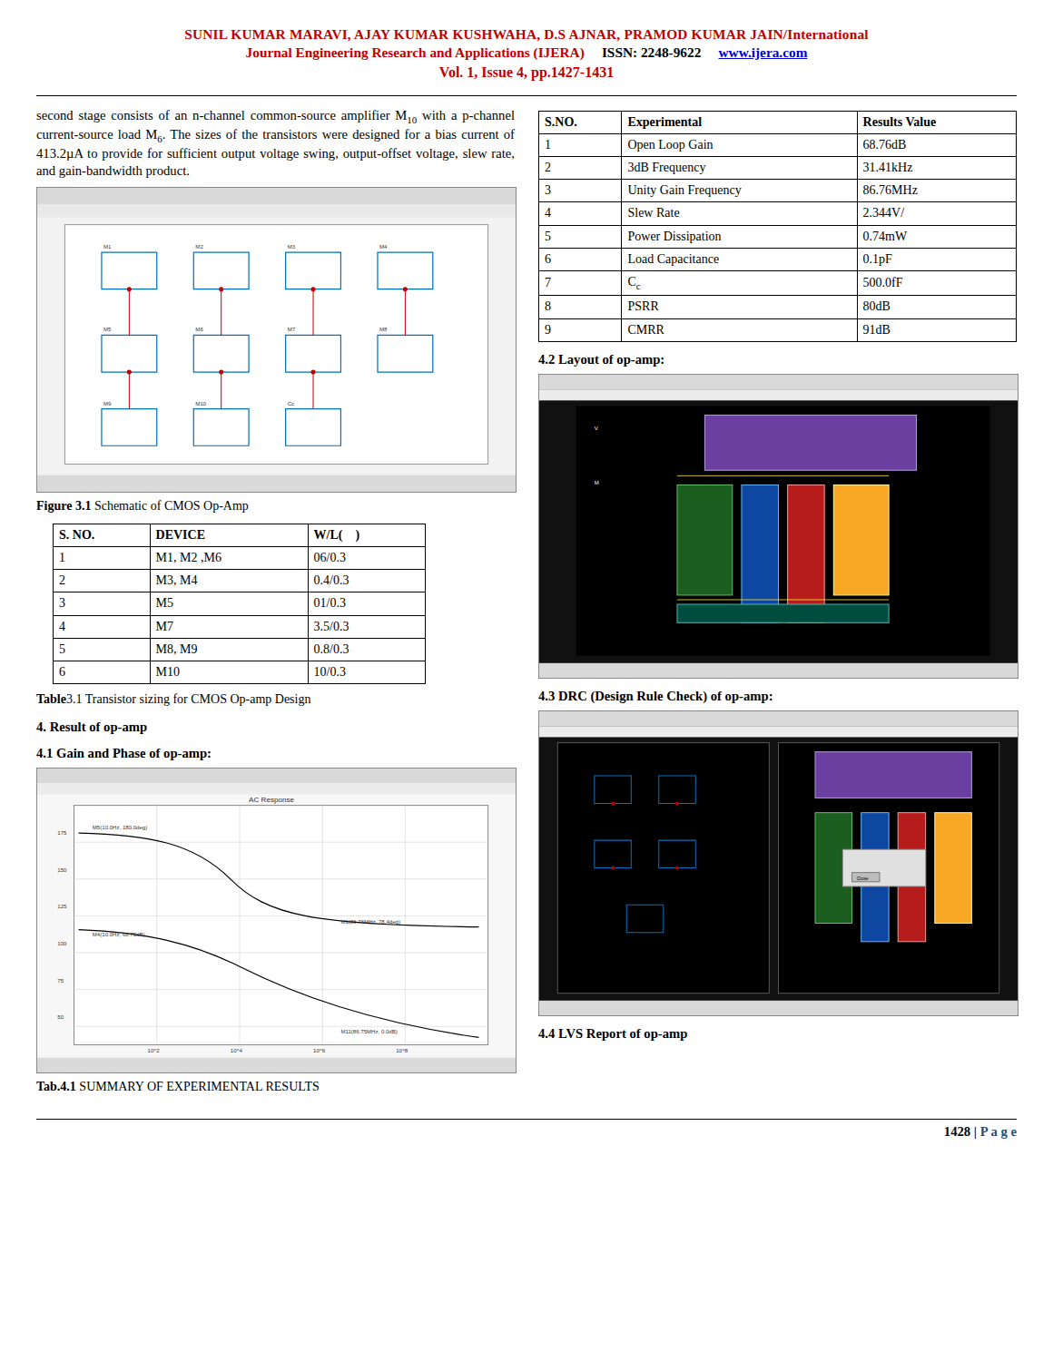SUNIL KUMAR MARAVI, AJAY KUMAR KUSHWAHA, D.S AJNAR, PRAMOD KUMAR JAIN/International
Journal Engineering Research and Applications (IJERA) ISSN: 2248-9622 www.ijera.com
Vol. 1, Issue 4, pp.1427-1431
second stage consists of an n-channel common-source amplifier M10 with a p-channel current-source load M6. The sizes of the transistors were designed for a bias current of 413.2µA to provide for sufficient output voltage swing, output-offset voltage, slew rate, and gain-bandwidth product.
Figure 3.1 Schematic of CMOS Op-Amp
| S. NO. | DEVICE | W/L( ) |
| --- | --- | --- |
| 1 | M1, M2 ,M6 | 06/0.3 |
| 2 | M3, M4 | 0.4/0.3 |
| 3 | M5 | 01/0.3 |
| 4 | M7 | 3.5/0.3 |
| 5 | M8, M9 | 0.8/0.3 |
| 6 | M10 | 10/0.3 |
Table3.1 Transistor sizing for CMOS Op-amp Design
4. Result of op-amp
4.1 Gain and Phase of op-amp:
Tab.4.1 SUMMARY OF EXPERIMENTAL RESULTS
| S.NO. | Experimental | Results Value |
| --- | --- | --- |
| 1 | Open Loop Gain | 68.76dB |
| 2 | 3dB Frequency | 31.41kHz |
| 3 | Unity Gain Frequency | 86.76MHz |
| 4 | Slew Rate | 2.344V/ |
| 5 | Power Dissipation | 0.74mW |
| 6 | Load Capacitance | 0.1pF |
| 7 | C c | 500.0fF |
| 8 | PSRR | 80dB |
| 9 | CMRR | 91dB |
4.2 Layout of op-amp:
4.3 DRC (Design Rule Check) of op-amp:
4.4 LVS Report of op-amp
1428 | P a g e